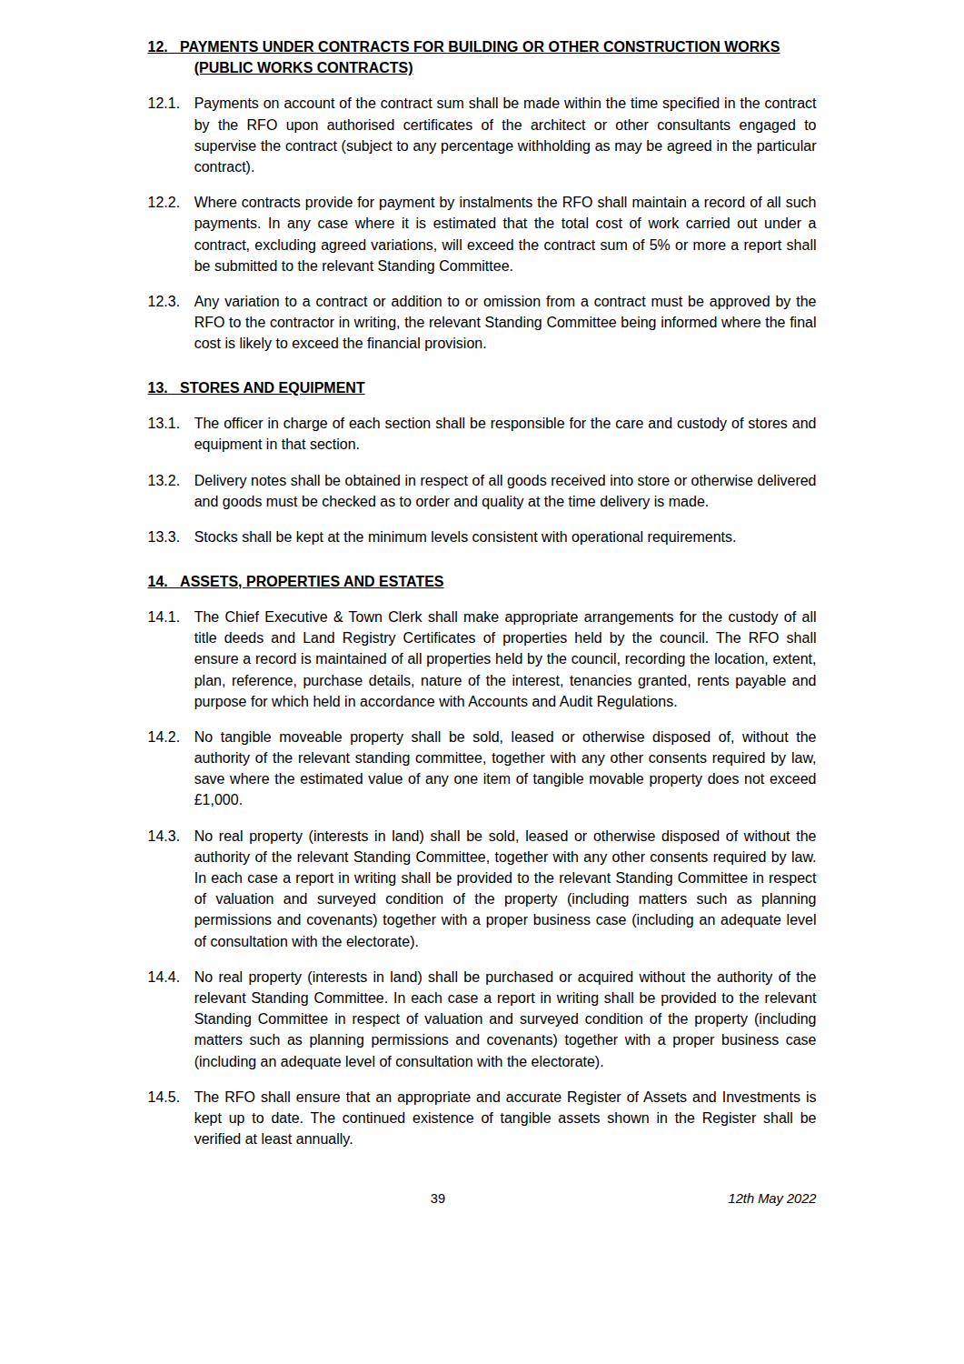12. Payments under contracts for building or other construction works (public works contracts)
12.1.
Payments on account of the contract sum shall be made within the time specified in the contract by the RFO upon authorised certificates of the architect or other consultants engaged to supervise the contract (subject to any percentage withholding as may be agreed in the particular contract).
12.2.
Where contracts provide for payment by instalments the RFO shall maintain a record of all such payments. In any case where it is estimated that the total cost of work carried out under a contract, excluding agreed variations, will exceed the contract sum of 5% or more a report shall be submitted to the relevant Standing Committee.
12.3.
Any variation to a contract or addition to or omission from a contract must be approved by the RFO to the contractor in writing, the relevant Standing Committee being informed where the final cost is likely to exceed the financial provision.
13. Stores and equipment
13.1.
The officer in charge of each section shall be responsible for the care and custody of stores and equipment in that section.
13.2.
Delivery notes shall be obtained in respect of all goods received into store or otherwise delivered and goods must be checked as to order and quality at the time delivery is made.
13.3.
Stocks shall be kept at the minimum levels consistent with operational requirements.
14. Assets, properties and estates
14.1.
The Chief Executive & Town Clerk shall make appropriate arrangements for the custody of all title deeds and Land Registry Certificates of properties held by the council. The RFO shall ensure a record is maintained of all properties held by the council, recording the location, extent, plan, reference, purchase details, nature of the interest, tenancies granted, rents payable and purpose for which held in accordance with Accounts and Audit Regulations.
14.2.
No tangible moveable property shall be sold, leased or otherwise disposed of, without the authority of the relevant standing committee, together with any other consents required by law, save where the estimated value of any one item of tangible movable property does not exceed £1,000.
14.3.
No real property (interests in land) shall be sold, leased or otherwise disposed of without the authority of the relevant Standing Committee, together with any other consents required by law. In each case a report in writing shall be provided to the relevant Standing Committee in respect of valuation and surveyed condition of the property (including matters such as planning permissions and covenants) together with a proper business case (including an adequate level of consultation with the electorate).
14.4.
No real property (interests in land) shall be purchased or acquired without the authority of the relevant Standing Committee. In each case a report in writing shall be provided to the relevant Standing Committee in respect of valuation and surveyed condition of the property (including matters such as planning permissions and covenants) together with a proper business case (including an adequate level of consultation with the electorate).
14.5.
The RFO shall ensure that an appropriate and accurate Register of Assets and Investments is kept up to date. The continued existence of tangible assets shown in the Register shall be verified at least annually.
39
12th May 2022